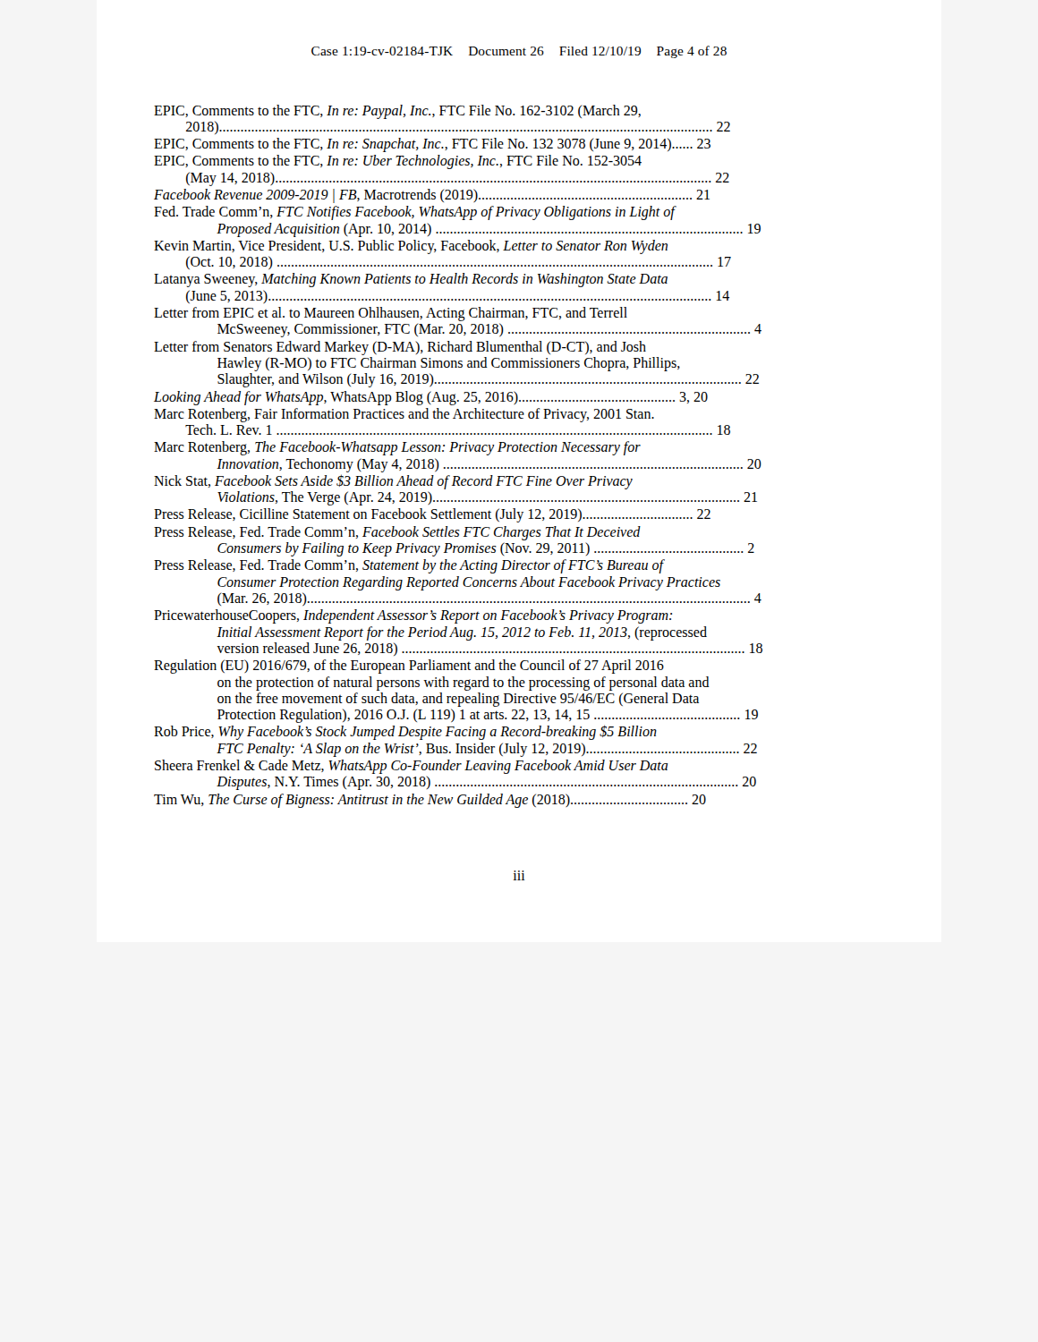Case 1:19-cv-02184-TJK Document 26 Filed 12/10/19 Page 4 of 28
EPIC, Comments to the FTC, In re: Paypal, Inc., FTC File No. 162-3102 (March 29, 2018).......................................................................................................................................... 22
EPIC, Comments to the FTC, In re: Snapchat, Inc., FTC File No. 132 3078 (June 9, 2014)...... 23
EPIC, Comments to the FTC, In re: Uber Technologies, Inc., FTC File No. 152-3054 (May 14, 2018).......................................................................................................................... 22
Facebook Revenue 2009-2019 | FB, Macrotrends (2019)............................................................ 21
Fed. Trade Comm’n, FTC Notifies Facebook, WhatsApp of Privacy Obligations in Light of Proposed Acquisition (Apr. 10, 2014) ...................................................................................... 19
Kevin Martin, Vice President, U.S. Public Policy, Facebook, Letter to Senator Ron Wyden (Oct. 10, 2018) .......................................................................................................................... 17
Latanya Sweeney, Matching Known Patients to Health Records in Washington State Data (June 5, 2013)............................................................................................................................ 14
Letter from EPIC et al. to Maureen Ohlhausen, Acting Chairman, FTC, and Terrell McSweeney, Commissioner, FTC (Mar. 20, 2018) .................................................................... 4
Letter from Senators Edward Markey (D-MA), Richard Blumenthal (D-CT), and Josh Hawley (R-MO) to FTC Chairman Simons and Commissioners Chopra, Phillips, Slaughter, and Wilson (July 16, 2019)...................................................................................... 22
Looking Ahead for WhatsApp, WhatsApp Blog (Aug. 25, 2016)............................................ 3, 20
Marc Rotenberg, Fair Information Practices and the Architecture of Privacy, 2001 Stan. Tech. L. Rev. 1 .......................................................................................................................... 18
Marc Rotenberg, The Facebook-Whatsapp Lesson: Privacy Protection Necessary for Innovation, Techonomy (May 4, 2018) .................................................................................... 20
Nick Stat, Facebook Sets Aside $3 Billion Ahead of Record FTC Fine Over Privacy Violations, The Verge (Apr. 24, 2019)...................................................................................... 21
Press Release, Cicilline Statement on Facebook Settlement (July 12, 2019)............................... 22
Press Release, Fed. Trade Comm’n, Facebook Settles FTC Charges That It Deceived Consumers by Failing to Keep Privacy Promises (Nov. 29, 2011) .......................................... 2
Press Release, Fed. Trade Comm’n, Statement by the Acting Director of FTC’s Bureau of Consumer Protection Regarding Reported Concerns About Facebook Privacy Practices (Mar. 26, 2018)............................................................................................................................ 4
PricewaterhouseCoopers, Independent Assessor’s Report on Facebook’s Privacy Program: Initial Assessment Report for the Period Aug. 15, 2012 to Feb. 11, 2013, (reprocessed version released June 26, 2018) ................................................................................................ 18
Regulation (EU) 2016/679, of the European Parliament and the Council of 27 April 2016 on the protection of natural persons with regard to the processing of personal data and on the free movement of such data, and repealing Directive 95/46/EC (General Data Protection Regulation), 2016 O.J. (L 119) 1 at arts. 22, 13, 14, 15 ......................................... 19
Rob Price, Why Facebook’s Stock Jumped Despite Facing a Record-breaking $5 Billion FTC Penalty: ‘A Slap on the Wrist’, Bus. Insider (July 12, 2019)........................................... 22
Sheera Frenkel & Cade Metz, WhatsApp Co-Founder Leaving Facebook Amid User Data Disputes, N.Y. Times (Apr. 30, 2018) ..................................................................................... 20
Tim Wu, The Curse of Bigness: Antitrust in the New Guilded Age (2018)................................. 20
iii